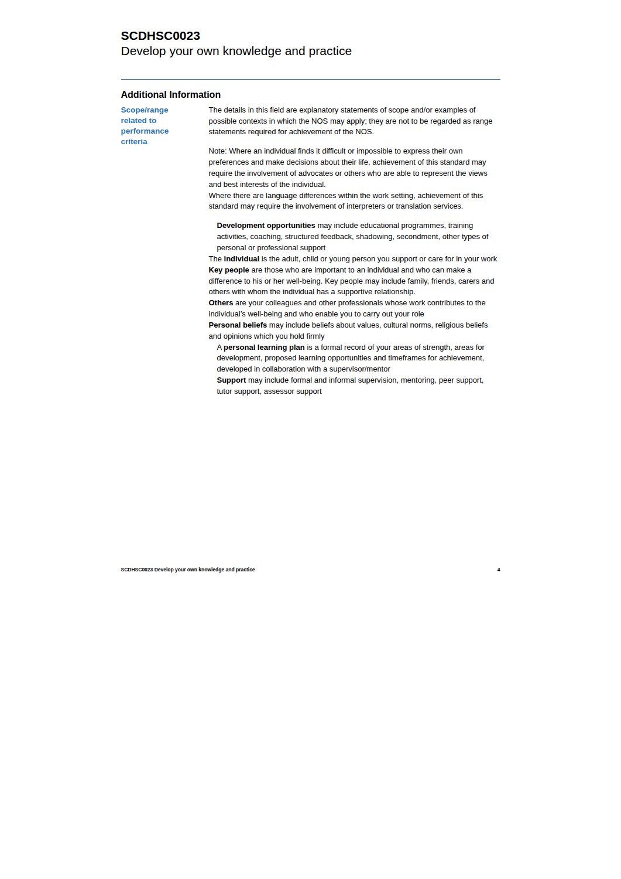SCDHSC0023Develop your own knowledge and practice
Additional Information
Scope/range
related to
performance
criteria
The details in this field are explanatory statements of scope and/or examples of possible contexts in which the NOS may apply; they are not to be regarded as range statements required for achievement of the NOS.
Note: Where an individual finds it difficult or impossible to express their own preferences and make decisions about their life, achievement of this standard may require the involvement of advocates or others who are able to represent the views and best interests of the individual.
Where there are language differences within the work setting, achievement of this standard may require the involvement of interpreters or translation services.
Development opportunities may include educational programmes, training activities, coaching, structured feedback, shadowing, secondment, other types of personal or professional support
The individual is the adult, child or young person you support or care for in your work
Key people are those who are important to an individual and who can make a difference to his or her well-being. Key people may include family, friends, carers and others with whom the individual has a supportive relationship.
Others are your colleagues and other professionals whose work contributes to the individual’s well-being and who enable you to carry out your role
Personal beliefs may include beliefs about values, cultural norms, religious beliefs and opinions which you hold firmly
A personal learning plan is a formal record of your areas of strength, areas for development, proposed learning opportunities and timeframes for achievement, developed in collaboration with a supervisor/mentor
Support may include formal and informal supervision, mentoring, peer support, tutor support, assessor support
SCDHSC0023 Develop your own knowledge and practice 4